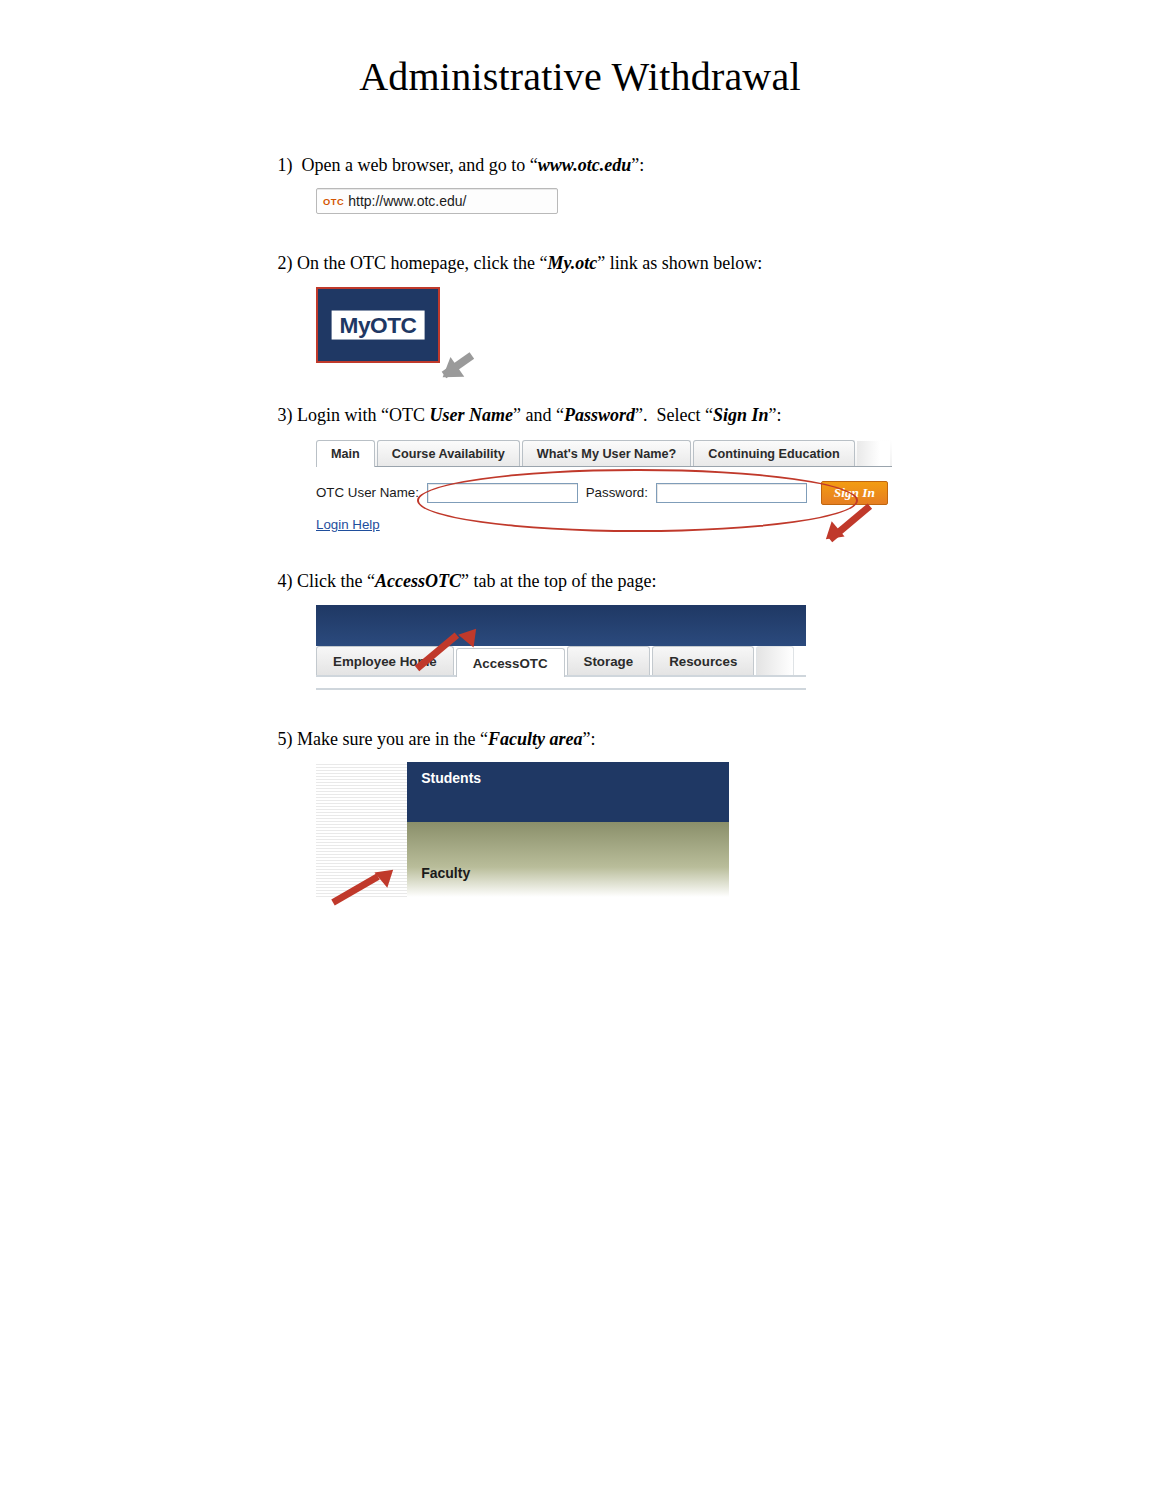Administrative Withdrawal
1) Open a web browser, and go to “www.otc.edu”:
OTChttp://www.otc.edu/
2) On the OTC homepage, click the “My.otc” link as shown below:
MyOTC
3) Login with “OTC User Name” and “Password”. Select “Sign In”:
Main
Course Availability
What's My User Name?
Continuing Education
OTC User Name: Password: Sign In
Login Help
4) Click the “AccessOTC” tab at the top of the page:
Employee Home
AccessOTC
Storage
Resources
5) Make sure you are in the “Faculty area”:
Students
Faculty